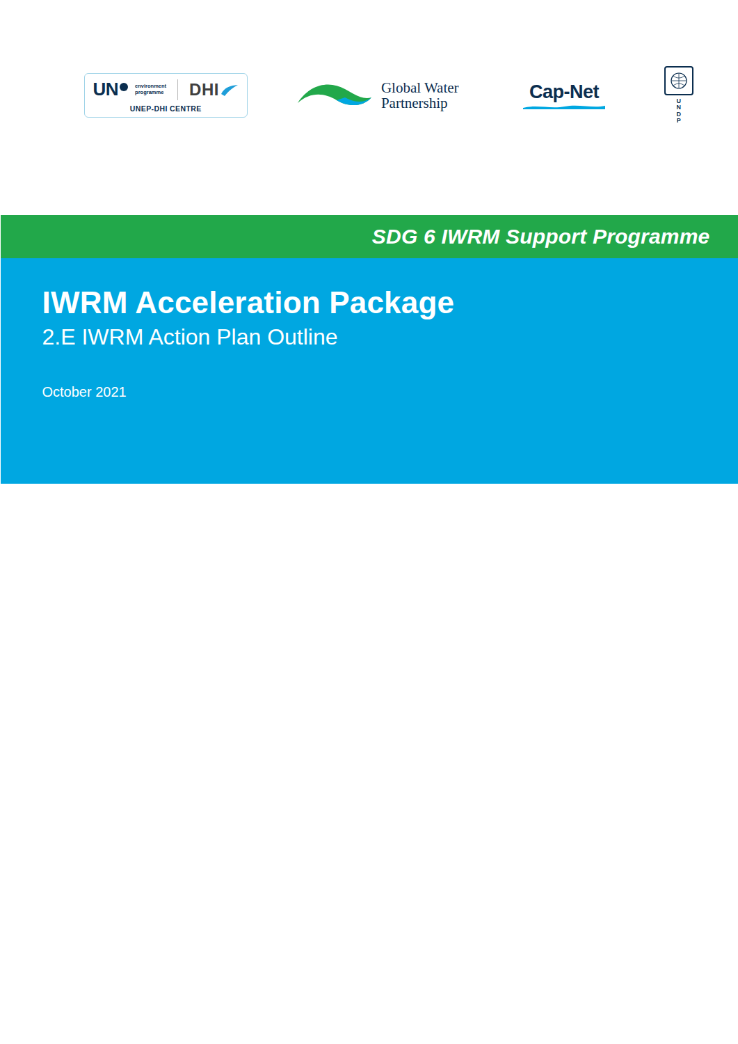UN
environment
programme
DHI
UNEP-DHI CENTRE
Global Water
Partnership
Cap-Net
U
N
D
P
SDG 6 IWRM Support Programme
IWRM Acceleration Package
2.E IWRM Action Plan Outline
October 2021